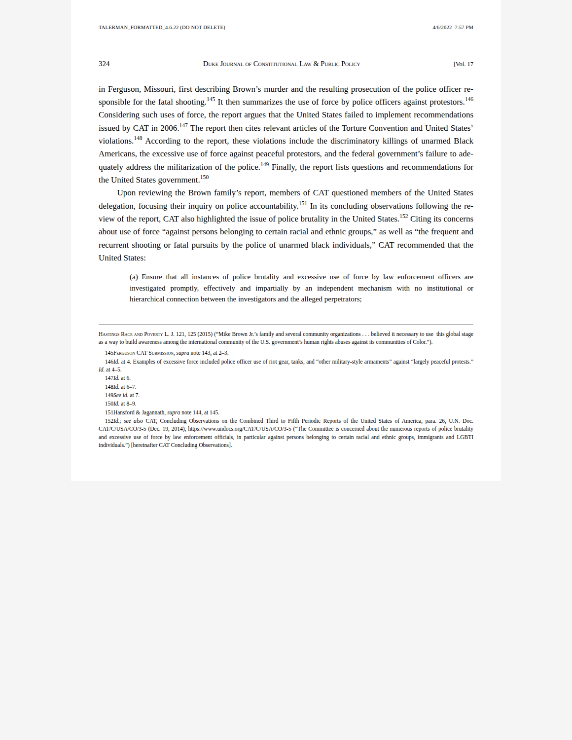Talerman_Formatted_4.6.22 (Do Not Delete) 4/6/2022 7:57 PM
324 Duke Journal of Constitutional Law & Public Policy [Vol. 17
in Ferguson, Missouri, first describing Brown’s murder and the resulting prosecution of the police officer responsible for the fatal shooting.145 It then summarizes the use of force by police officers against protestors.146 Considering such uses of force, the report argues that the United States failed to implement recommendations issued by CAT in 2006.147 The report then cites relevant articles of the Torture Convention and United States’ violations.148 According to the report, these violations include the discriminatory killings of unarmed Black Americans, the excessive use of force against peaceful protestors, and the federal government’s failure to adequately address the militarization of the police.149 Finally, the report lists questions and recommendations for the United States government.150
Upon reviewing the Brown family’s report, members of CAT questioned members of the United States delegation, focusing their inquiry on police accountability.151 In its concluding observations following the review of the report, CAT also highlighted the issue of police brutality in the United States.152 Citing its concerns about use of force “against persons belonging to certain racial and ethnic groups,” as well as “the frequent and recurrent shooting or fatal pursuits by the police of unarmed black individuals,” CAT recommended that the United States:
(a) Ensure that all instances of police brutality and excessive use of force by law enforcement officers are investigated promptly, effectively and impartially by an independent mechanism with no institutional or hierarchical connection between the investigators and the alleged perpetrators;
Hastings Race and Poverty L. J. 121, 125 (2015) (“Mike Brown Jr.’s family and several community organizations . . . believed it necessary to use this global stage as a way to build awareness among the international community of the U.S. government’s human rights abuses against its communities of Color.”).
145. Ferguson CAT Submission, supra note 143, at 2–3.
146. Id. at 4. Examples of excessive force included police officer use of riot gear, tanks, and “other military-style armaments” against “largely peaceful protests.” Id. at 4–5.
147. Id. at 6.
148. Id. at 6–7.
149. See id. at 7.
150. Id. at 8–9.
151. Hansford & Jagannath, supra note 144, at 145.
152. Id.; see also CAT, Concluding Observations on the Combined Third to Fifth Periodic Reports of the United States of America, para. 26, U.N. Doc. CAT/C/USA/CO/3-5 (Dec. 19, 2014), https://www.undocs.org/CAT/C/USA/CO/3-5 (“The Committee is concerned about the numerous reports of police brutality and excessive use of force by law enforcement officials, in particular against persons belonging to certain racial and ethnic groups, immigrants and LGBTI individuals.”) [hereinafter CAT Concluding Observations].